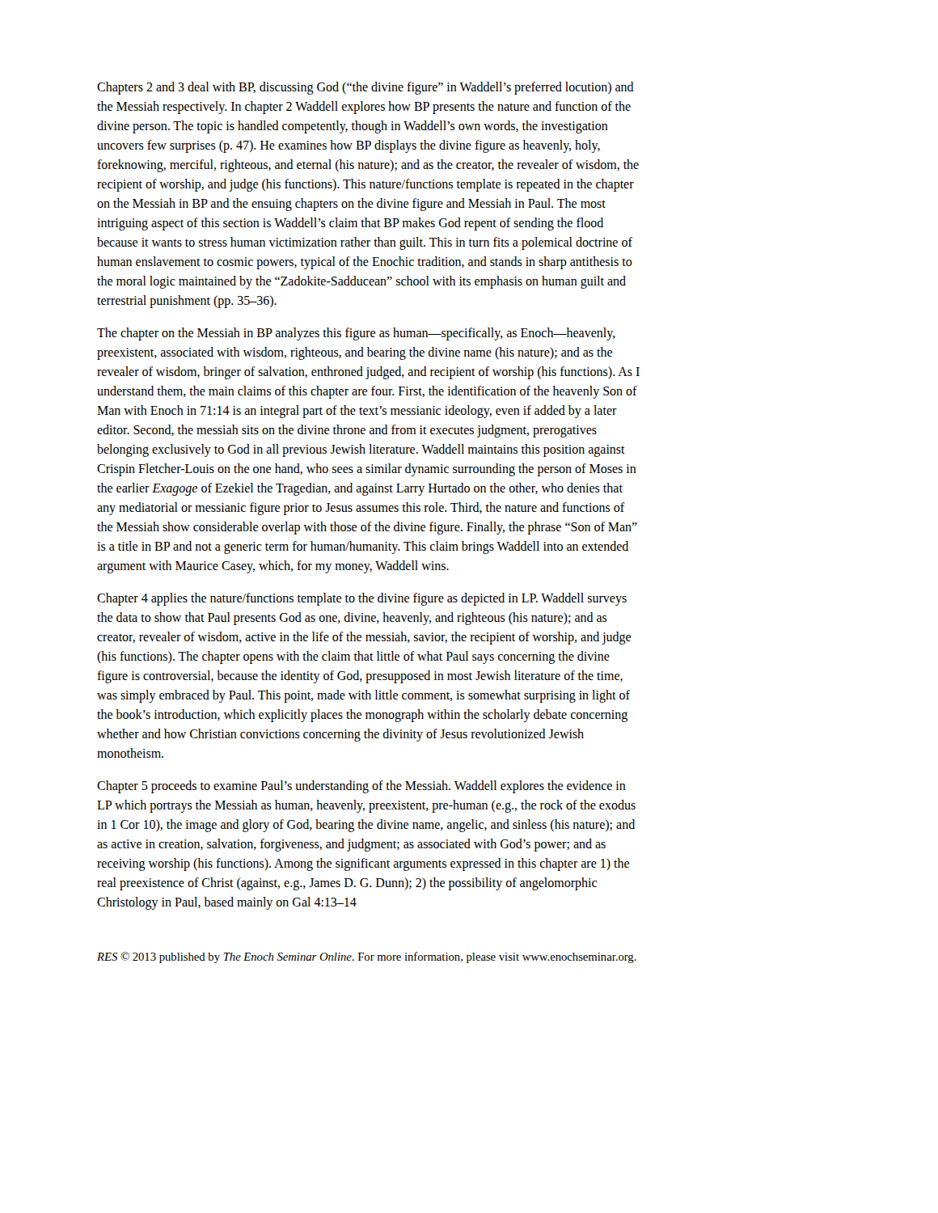Chapters 2 and 3 deal with BP, discussing God (“the divine figure” in Waddell’s preferred locution) and the Messiah respectively. In chapter 2 Waddell explores how BP presents the nature and function of the divine person. The topic is handled competently, though in Waddell’s own words, the investigation uncovers few surprises (p. 47). He examines how BP displays the divine figure as heavenly, holy, foreknowing, merciful, righteous, and eternal (his nature); and as the creator, the revealer of wisdom, the recipient of worship, and judge (his functions). This nature/functions template is repeated in the chapter on the Messiah in BP and the ensuing chapters on the divine figure and Messiah in Paul. The most intriguing aspect of this section is Waddell’s claim that BP makes God repent of sending the flood because it wants to stress human victimization rather than guilt. This in turn fits a polemical doctrine of human enslavement to cosmic powers, typical of the Enochic tradition, and stands in sharp antithesis to the moral logic maintained by the “Zadokite-Sadducean” school with its emphasis on human guilt and terrestrial punishment (pp. 35–36).
The chapter on the Messiah in BP analyzes this figure as human—specifically, as Enoch—heavenly, preexistent, associated with wisdom, righteous, and bearing the divine name (his nature); and as the revealer of wisdom, bringer of salvation, enthroned judged, and recipient of worship (his functions). As I understand them, the main claims of this chapter are four. First, the identification of the heavenly Son of Man with Enoch in 71:14 is an integral part of the text’s messianic ideology, even if added by a later editor. Second, the messiah sits on the divine throne and from it executes judgment, prerogatives belonging exclusively to God in all previous Jewish literature. Waddell maintains this position against Crispin Fletcher-Louis on the one hand, who sees a similar dynamic surrounding the person of Moses in the earlier Exagoge of Ezekiel the Tragedian, and against Larry Hurtado on the other, who denies that any mediatorial or messianic figure prior to Jesus assumes this role. Third, the nature and functions of the Messiah show considerable overlap with those of the divine figure. Finally, the phrase “Son of Man” is a title in BP and not a generic term for human/humanity. This claim brings Waddell into an extended argument with Maurice Casey, which, for my money, Waddell wins.
Chapter 4 applies the nature/functions template to the divine figure as depicted in LP. Waddell surveys the data to show that Paul presents God as one, divine, heavenly, and righteous (his nature); and as creator, revealer of wisdom, active in the life of the messiah, savior, the recipient of worship, and judge (his functions). The chapter opens with the claim that little of what Paul says concerning the divine figure is controversial, because the identity of God, presupposed in most Jewish literature of the time, was simply embraced by Paul. This point, made with little comment, is somewhat surprising in light of the book’s introduction, which explicitly places the monograph within the scholarly debate concerning whether and how Christian convictions concerning the divinity of Jesus revolutionized Jewish monotheism.
Chapter 5 proceeds to examine Paul’s understanding of the Messiah. Waddell explores the evidence in LP which portrays the Messiah as human, heavenly, preexistent, pre-human (e.g., the rock of the exodus in 1 Cor 10), the image and glory of God, bearing the divine name, angelic, and sinless (his nature); and as active in creation, salvation, forgiveness, and judgment; as associated with God’s power; and as receiving worship (his functions). Among the significant arguments expressed in this chapter are 1) the real preexistence of Christ (against, e.g., James D. G. Dunn); 2) the possibility of angelomorphic Christology in Paul, based mainly on Gal 4:13–14
RES © 2013 published by The Enoch Seminar Online. For more information, please visit www.enochseminar.org.